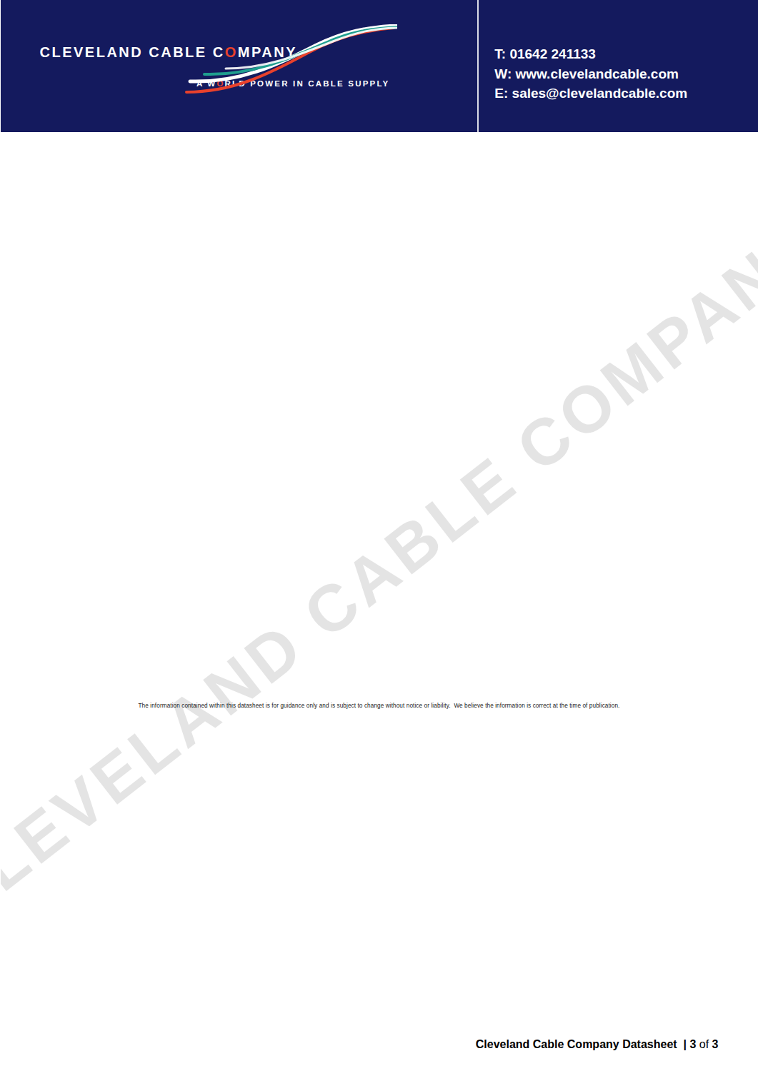CLEVELAND CABLE COMPANY
A WORLD POWER IN CABLE SUPPLY
T: 01642 241133
W: www.clevelandcable.com
E: sales@clevelandcable.com
CLEVELAND CABLE COMPANY
The information contained within this datasheet is for guidance only and is subject to change without notice or liability. We believe the information is correct at the time of publication.
Cleveland Cable Company Datasheet | 3 of 3